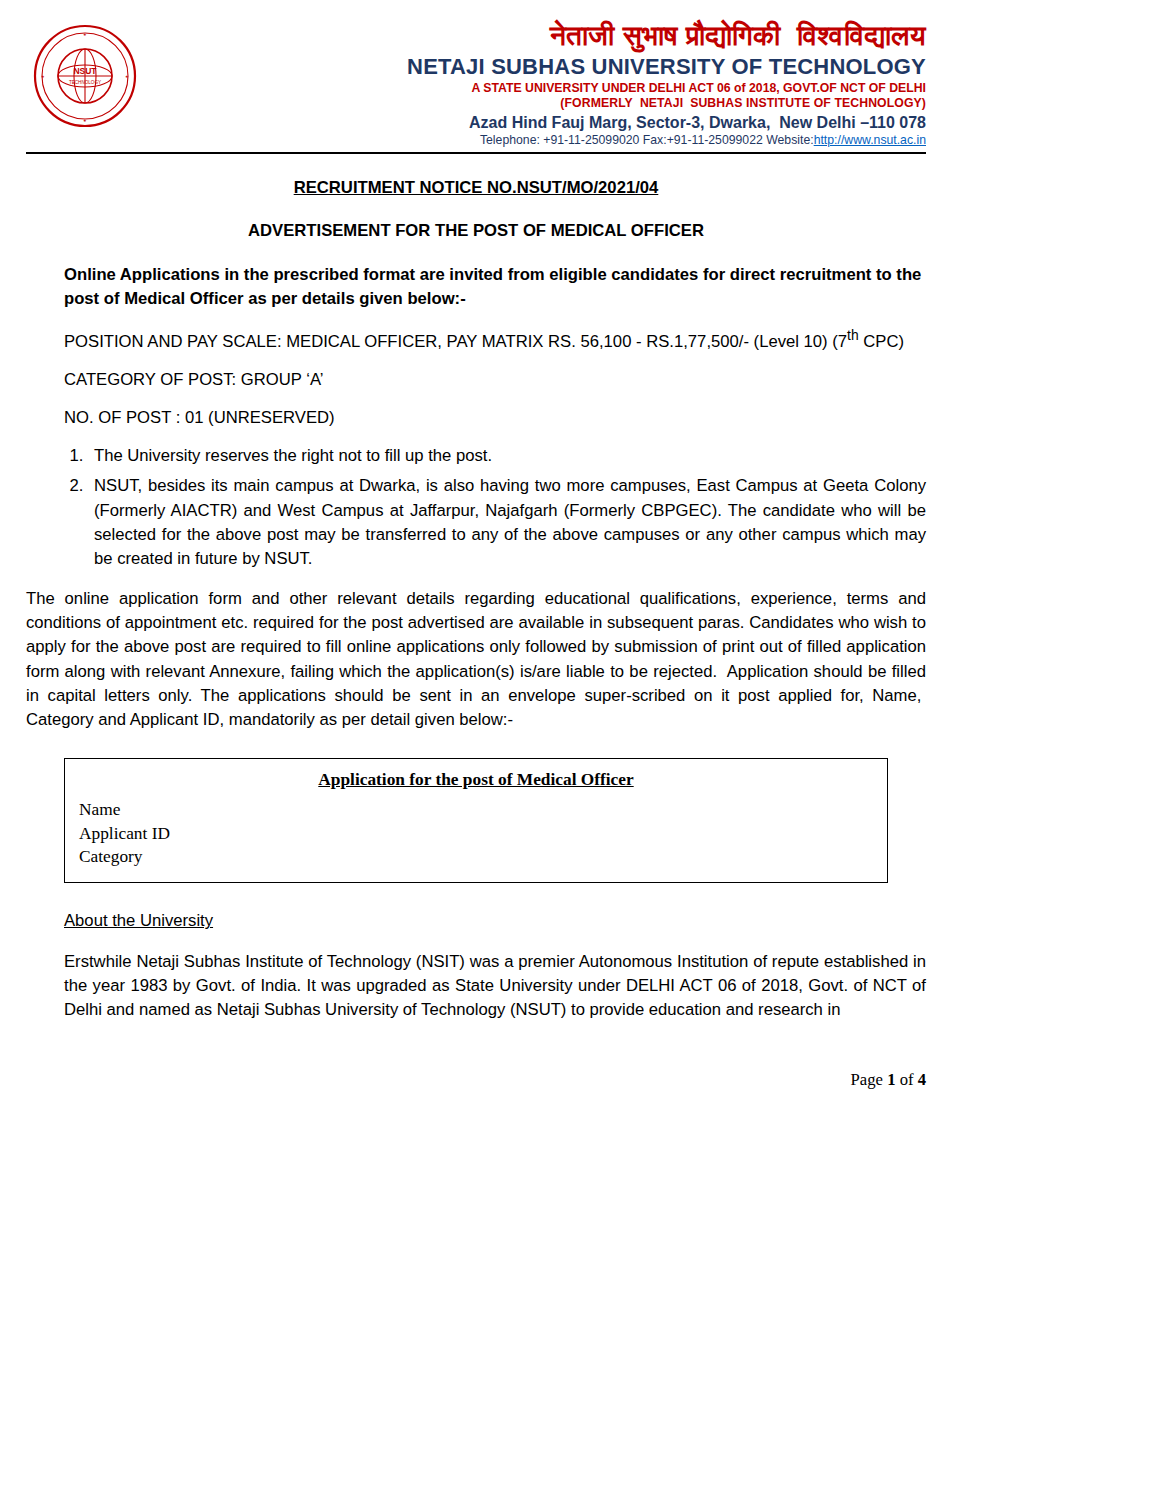NSUT TECHNOLOGY ★ ★ ★ ★
नेताजी सुभाष प्रौद्योगिकी विश्वविद्यालय
NETAJI SUBHAS UNIVERSITY OF TECHNOLOGY
A STATE UNIVERSITY UNDER DELHI ACT 06 of 2018, GOVT.OF NCT OF DELHI
(FORMERLY NETAJI SUBHAS INSTITUTE OF TECHNOLOGY)
Azad Hind Fauj Marg, Sector-3, Dwarka, New Delhi –110 078
Telephone: +91-11-25099020 Fax:+91-11-25099022 Website:http://www.nsut.ac.in
RECRUITMENT NOTICE NO.NSUT/MO/2021/04
ADVERTISEMENT FOR THE POST OF MEDICAL OFFICER
Online Applications in the prescribed format are invited from eligible candidates for direct recruitment to the post of Medical Officer as per details given below:-
POSITION AND PAY SCALE: MEDICAL OFFICER, PAY MATRIX RS. 56,100 - RS.1,77,500/- (Level 10) (7th CPC)
CATEGORY OF POST: GROUP ‘A’
NO. OF POST : 01 (UNRESERVED)
The University reserves the right not to fill up the post.
NSUT, besides its main campus at Dwarka, is also having two more campuses, East Campus at Geeta Colony (Formerly AIACTR) and West Campus at Jaffarpur, Najafgarh (Formerly CBPGEC). The candidate who will be selected for the above post may be transferred to any of the above campuses or any other campus which may be created in future by NSUT.
The online application form and other relevant details regarding educational qualifications, experience, terms and conditions of appointment etc. required for the post advertised are available in subsequent paras. Candidates who wish to apply for the above post are required to fill online applications only followed by submission of print out of filled application form along with relevant Annexure, failing which the application(s) is/are liable to be rejected. Application should be filled in capital letters only. The applications should be sent in an envelope super-scribed on it post applied for, Name, Category and Applicant ID, mandatorily as per detail given below:-
Application for the post of Medical Officer
Name
Applicant ID
Category
About the University
Erstwhile Netaji Subhas Institute of Technology (NSIT) was a premier Autonomous Institution of repute established in the year 1983 by Govt. of India. It was upgraded as State University under DELHI ACT 06 of 2018, Govt. of NCT of Delhi and named as Netaji Subhas University of Technology (NSUT) to provide education and research in
Page 1 of 4